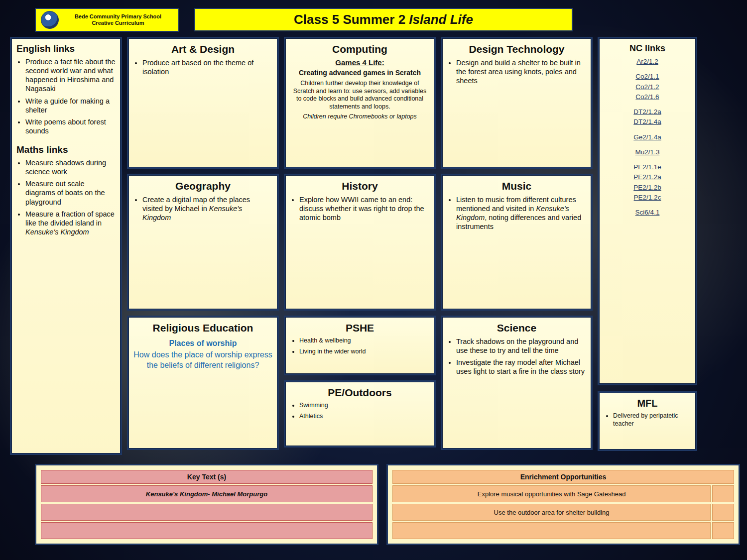Bede Community Primary School
Creative Curriculum
Class 5 Summer 2 Island Life
English links
Produce a fact file about the second world war and what happened in Hiroshima and Nagasaki
Write a guide for making a shelter
Write poems about forest sounds
Maths links
Measure shadows during science work
Measure out scale diagrams of boats on the playground
Measure a fraction of space like the divided island in Kensuke's Kingdom
Art & Design
Produce art based on the theme of isolation
Geography
Create a digital map of the places visited by Michael in Kensuke's Kingdom
Religious Education
Places of worship
How does the place of worship express the beliefs of different religions?
Computing
Games 4 Life:
Creating advanced games in Scratch
Children further develop their knowledge of Scratch and learn to: use sensors, add variables to code blocks and build advanced conditional statements and loops.
Children require Chromebooks or laptops
History
Explore how WWII came to an end: discuss whether it was right to drop the atomic bomb
PSHE
Health & wellbeing
Living in the wider world
PE/Outdoors
Swimming
Athletics
Design Technology
Design and build a shelter to be built in the forest area using knots, poles and sheets
Music
Listen to music from different cultures mentioned and visited in Kensuke's Kingdom, noting differences and varied instruments
Science
Track shadows on the playground and use these to try and tell the time
Investigate the ray model after Michael uses light to start a fire in the class story
NC links
Ar2/1.2
Co2/1.1 Co2/1.2 Co2/1.6
DT2/1.2a DT2/1.4a
Ge2/1.4a
Mu2/1.3
PE2/1.1e PE2/1.2a PE2/1.2b PE2/1.2c
Sci6/4.1
MFL
Delivered by peripatetic teacher
| Key Text (s) |
| --- |
| Kensuke's Kingdom - Michael Morpurgo |
| Enrichment Opportunities |
| --- |
| Explore musical opportunities with Sage Gateshead | |
| Use the outdoor area for shelter building | |